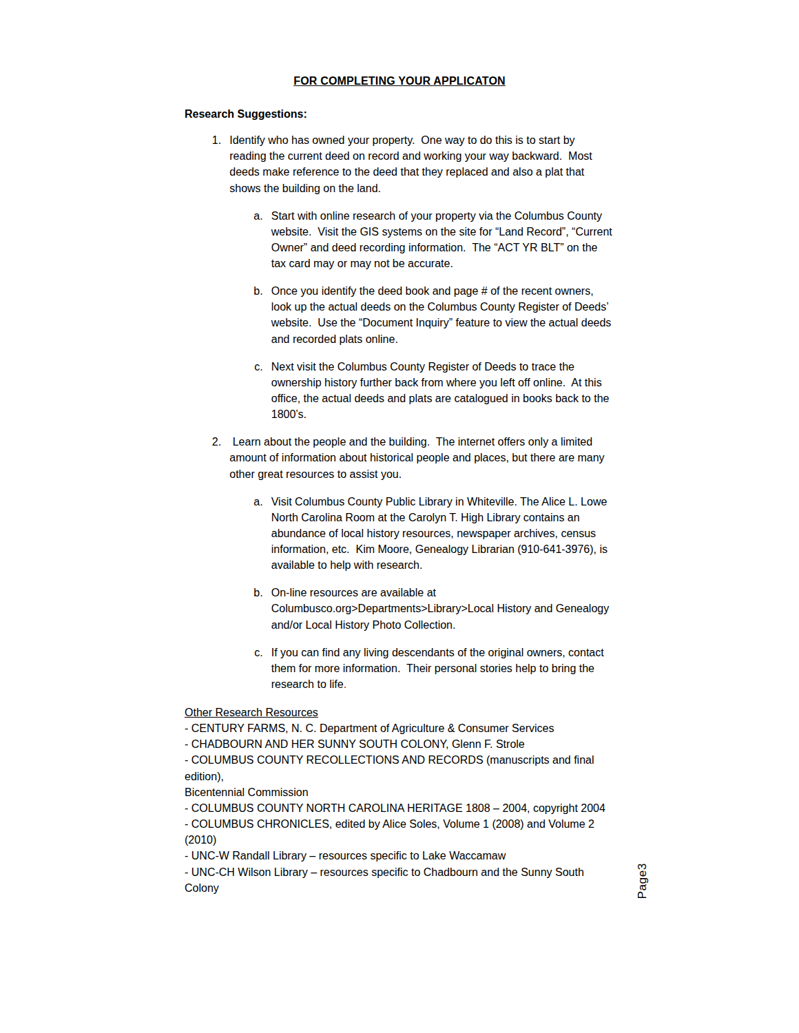FOR COMPLETING YOUR APPLICATON
Research Suggestions:
Identify who has owned your property. One way to do this is to start by reading the current deed on record and working your way backward. Most deeds make reference to the deed that they replaced and also a plat that shows the building on the land.
Start with online research of your property via the Columbus County website. Visit the GIS systems on the site for “Land Record”, “Current Owner” and deed recording information. The “ACT YR BLT” on the tax card may or may not be accurate.
Once you identify the deed book and page # of the recent owners, look up the actual deeds on the Columbus County Register of Deeds’ website. Use the “Document Inquiry” feature to view the actual deeds and recorded plats online.
Next visit the Columbus County Register of Deeds to trace the ownership history further back from where you left off online. At this office, the actual deeds and plats are catalogued in books back to the 1800’s.
Learn about the people and the building. The internet offers only a limited amount of information about historical people and places, but there are many other great resources to assist you.
Visit Columbus County Public Library in Whiteville. The Alice L. Lowe North Carolina Room at the Carolyn T. High Library contains an abundance of local history resources, newspaper archives, census information, etc. Kim Moore, Genealogy Librarian (910-641-3976), is available to help with research.
On-line resources are available at Columbusco.org>Departments>Library>Local History and Genealogy and/or Local History Photo Collection.
If you can find any living descendants of the original owners, contact them for more information. Their personal stories help to bring the research to life.
Other Research Resources
- CENTURY FARMS, N. C. Department of Agriculture & Consumer Services
- CHADBOURN AND HER SUNNY SOUTH COLONY, Glenn F. Strole
- COLUMBUS COUNTY RECOLLECTIONS AND RECORDS (manuscripts and final edition),
Bicentennial Commission
- COLUMBUS COUNTY NORTH CAROLINA HERITAGE 1808 – 2004, copyright 2004
- COLUMBUS CHRONICLES, edited by Alice Soles, Volume 1 (2008) and Volume 2 (2010)
- UNC-W Randall Library – resources specific to Lake Waccamaw
- UNC-CH Wilson Library – resources specific to Chadbourn and the Sunny South Colony
Page3